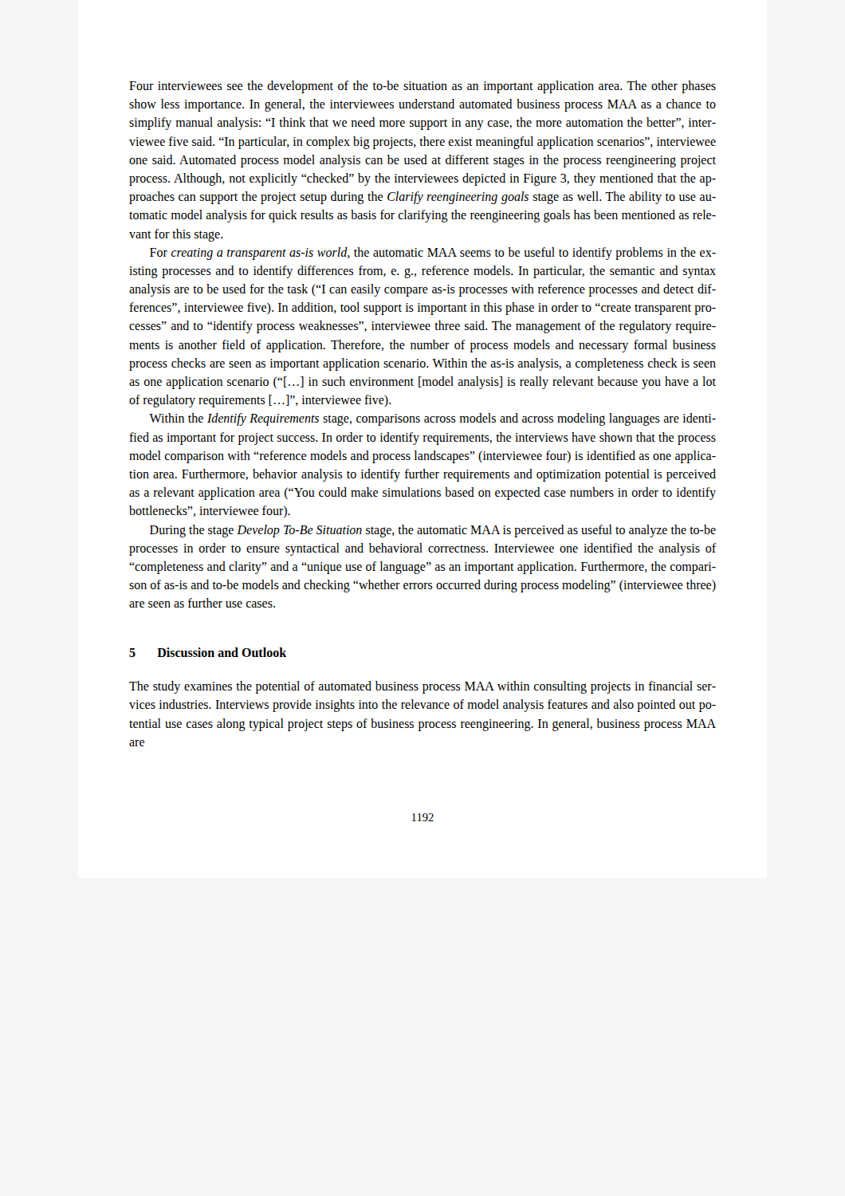Four interviewees see the development of the to-be situation as an important application area. The other phases show less importance. In general, the interviewees understand automated business process MAA as a chance to simplify manual analysis: “I think that we need more support in any case, the more automation the better”, interviewee five said. “In particular, in complex big projects, there exist meaningful application scenarios”, interviewee one said. Automated process model analysis can be used at different stages in the process reengineering project process. Although, not explicitly “checked” by the interviewees depicted in Figure 3, they mentioned that the approaches can support the project setup during the Clarify reengineering goals stage as well. The ability to use automatic model analysis for quick results as basis for clarifying the reengineering goals has been mentioned as relevant for this stage.
For creating a transparent as-is world, the automatic MAA seems to be useful to identify problems in the existing processes and to identify differences from, e. g., reference models. In particular, the semantic and syntax analysis are to be used for the task (“I can easily compare as-is processes with reference processes and detect differences”, interviewee five). In addition, tool support is important in this phase in order to “create transparent processes” and to “identify process weaknesses”, interviewee three said. The management of the regulatory requirements is another field of application. Therefore, the number of process models and necessary formal business process checks are seen as important application scenario. Within the as-is analysis, a completeness check is seen as one application scenario (“[…] in such environment [model analysis] is really relevant because you have a lot of regulatory requirements […]”, interviewee five).
Within the Identify Requirements stage, comparisons across models and across modeling languages are identified as important for project success. In order to identify requirements, the interviews have shown that the process model comparison with “reference models and process landscapes” (interviewee four) is identified as one application area. Furthermore, behavior analysis to identify further requirements and optimization potential is perceived as a relevant application area (“You could make simulations based on expected case numbers in order to identify bottlenecks”, interviewee four).
During the stage Develop To-Be Situation stage, the automatic MAA is perceived as useful to analyze the to-be processes in order to ensure syntactical and behavioral correctness. Interviewee one identified the analysis of “completeness and clarity” and a “unique use of language” as an important application. Furthermore, the comparison of as-is and to-be models and checking “whether errors occurred during process modeling” (interviewee three) are seen as further use cases.
5 Discussion and Outlook
The study examines the potential of automated business process MAA within consulting projects in financial services industries. Interviews provide insights into the relevance of model analysis features and also pointed out potential use cases along typical project steps of business process reengineering. In general, business process MAA are
1192